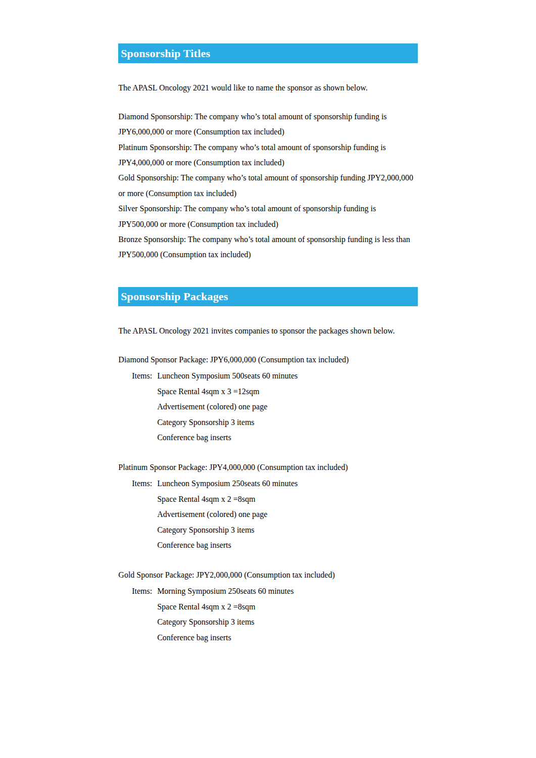Sponsorship Titles
The APASL Oncology 2021 would like to name the sponsor as shown below.
Diamond Sponsorship: The company who’s total amount of sponsorship funding is JPY6,000,000 or more (Consumption tax included)
Platinum Sponsorship: The company who’s total amount of sponsorship funding is JPY4,000,000 or more (Consumption tax included)
Gold Sponsorship: The company who’s total amount of sponsorship funding JPY2,000,000 or more (Consumption tax included)
Silver Sponsorship: The company who’s total amount of sponsorship funding is JPY500,000 or more (Consumption tax included)
Bronze Sponsorship: The company who’s total amount of sponsorship funding is less than JPY500,000 (Consumption tax included)
Sponsorship Packages
The APASL Oncology 2021 invites companies to sponsor the packages shown below.
Diamond Sponsor Package: JPY6,000,000 (Consumption tax included)
Items: Luncheon Symposium 500seats 60 minutes Space Rental 4sqm x 3 =12sqm Advertisement (colored) one page Category Sponsorship 3 items Conference bag inserts
Platinum Sponsor Package: JPY4,000,000 (Consumption tax included)
Items: Luncheon Symposium 250seats 60 minutes Space Rental 4sqm x 2 =8sqm Advertisement (colored) one page Category Sponsorship 3 items Conference bag inserts
Gold Sponsor Package: JPY2,000,000 (Consumption tax included)
Items: Morning Symposium 250seats 60 minutes Space Rental 4sqm x 2 =8sqm Category Sponsorship 3 items Conference bag inserts